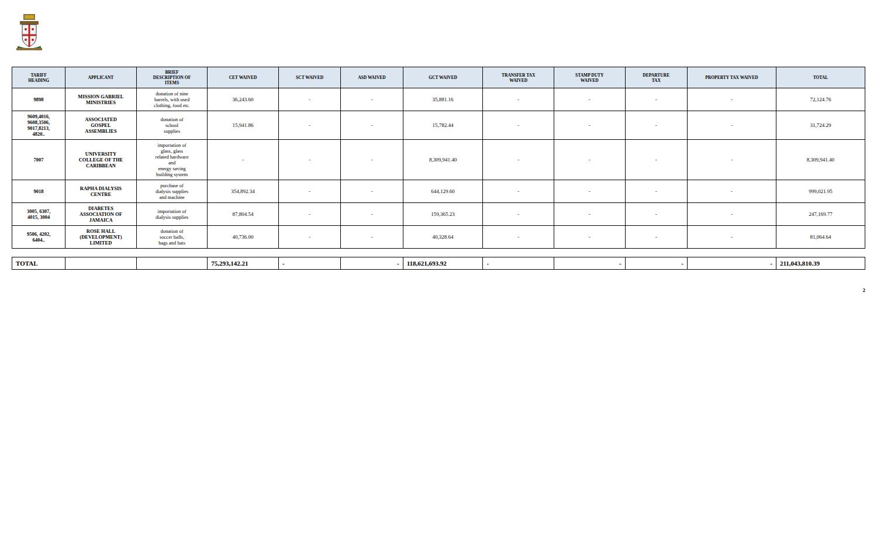| TARIFF HEADING | APPLICANT | BRIEF DESCRIPTION OF ITEMS | CET WAIVED | SCT WAIVED | ASD WAIVED | GCT WAIVED | TRANSFER TAX WAIVED | STAMP DUTY WAIVED | DEPARTURE TAX | PROPERTY TAX WAIVED | TOTAL |
| --- | --- | --- | --- | --- | --- | --- | --- | --- | --- | --- | --- |
| 9898 | MISSION GABRIEL MINISTRIES | donation of nine barrels, with used clothing, food etc. | 36,243.60 | - | - | 35,881.16 | - | - | - | - | 72,124.76 |
| 9609,4016, 9608,3506, 9017,8213, 4820.. | ASSOCIATED GOSPEL ASSEMBLIES | donation of school supplies | 15,941.86 | - | - | 15,782.44 | - | - | - | - | 31,724.29 |
| 7007 | UNIVERSITY COLLEGE OF THE CARIBBEAN | importation of glass, glass related hardware and energy saving building system | - | - | - | 8,309,941.40 | - | - | - | - | 8,309,941.40 |
| 9018 | RAPHA DIALYSIS CENTRE | purchase of dialysis supplies and machine | 354,892.34 | - | - | 644,129.60 | - | - | - | - | 999,021.95 |
| 3005, 6307, 4015, 3004 | DIABETES ASSOCIATION OF JAMAICA | importation of dialysis supplies | 87,804.54 | - | - | 159,365.23 | - | - | - | - | 247,169.77 |
| 9506, 4202, 6404.. | ROSE HALL (DEVELOPMENT) LIMITED | donation of soccer balls, bags and hats | 40,736.00 | - | - | 40,328.64 | - | - | - | - | 81,064.64 |
| TOTAL | | | 75,293,142.21 | - | - | 118,621,693.92 | - | - | - | - | 211,043,810.39 |
2